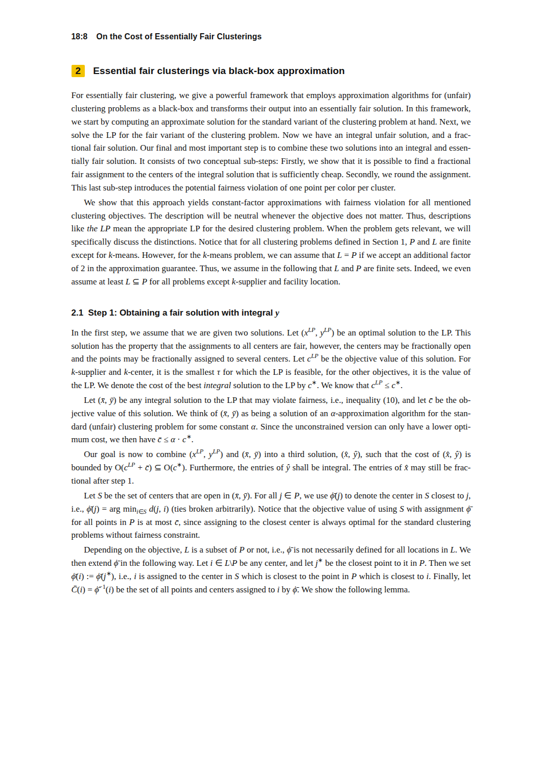18:8 On the Cost of Essentially Fair Clusterings
2 Essential fair clusterings via black-box approximation
For essentially fair clustering, we give a powerful framework that employs approximation algorithms for (unfair) clustering problems as a black-box and transforms their output into an essentially fair solution. In this framework, we start by computing an approximate solution for the standard variant of the clustering problem at hand. Next, we solve the LP for the fair variant of the clustering problem. Now we have an integral unfair solution, and a fractional fair solution. Our final and most important step is to combine these two solutions into an integral and essentially fair solution. It consists of two conceptual sub-steps: Firstly, we show that it is possible to find a fractional fair assignment to the centers of the integral solution that is sufficiently cheap. Secondly, we round the assignment. This last sub-step introduces the potential fairness violation of one point per color per cluster.
We show that this approach yields constant-factor approximations with fairness violation for all mentioned clustering objectives. The description will be neutral whenever the objective does not matter. Thus, descriptions like the LP mean the appropriate LP for the desired clustering problem. When the problem gets relevant, we will specifically discuss the distinctions. Notice that for all clustering problems defined in Section 1, P and L are finite except for k-means. However, for the k-means problem, we can assume that L = P if we accept an additional factor of 2 in the approximation guarantee. Thus, we assume in the following that L and P are finite sets. Indeed, we even assume at least L ⊆ P for all problems except k-supplier and facility location.
2.1 Step 1: Obtaining a fair solution with integral y
In the first step, we assume that we are given two solutions. Let (xLP, yLP) be an optimal solution to the LP. This solution has the property that the assignments to all centers are fair, however, the centers may be fractionally open and the points may be fractionally assigned to several centers. Let cLP be the objective value of this solution. For k-supplier and k-center, it is the smallest τ for which the LP is feasible, for the other objectives, it is the value of the LP. We denote the cost of the best integral solution to the LP by c∗. We know that cLP ≤ c∗.
Let (x̄, ȳ) be any integral solution to the LP that may violate fairness, i.e., inequality (10), and let c̄ be the objective value of this solution. We think of (x̄, ȳ) as being a solution of an α-approximation algorithm for the standard (unfair) clustering problem for some constant α. Since the unconstrained version can only have a lower optimum cost, we then have c̄ ≤ α · c∗.
Our goal is now to combine (xLP, yLP) and (x̄, ȳ) into a third solution, (x̂, ŷ), such that the cost of (x̂, ŷ) is bounded by O(cLP + c̄) ⊆ O(c∗). Furthermore, the entries of ŷ shall be integral. The entries of x̂ may still be fractional after step 1.
Let S be the set of centers that are open in (x̄, ȳ). For all j ∈ P, we use ϕ̄(j) to denote the center in S closest to j, i.e., ϕ̄(j) = arg mini∈S d(j, i) (ties broken arbitrarily). Notice that the objective value of using S with assignment ϕ̄ for all points in P is at most c̄, since assigning to the closest center is always optimal for the standard clustering problems without fairness constraint.
Depending on the objective, L is a subset of P or not, i.e., ϕ̄ is not necessarily defined for all locations in L. We then extend ϕ̄ in the following way. Let i ∈ L\P be any center, and let j∗ be the closest point to it in P. Then we set ϕ̄(i) := ϕ̄(j∗), i.e., i is assigned to the center in S which is closest to the point in P which is closest to i. Finally, let C̄(i) = ϕ̄−1(i) be the set of all points and centers assigned to i by ϕ̄. We show the following lemma.